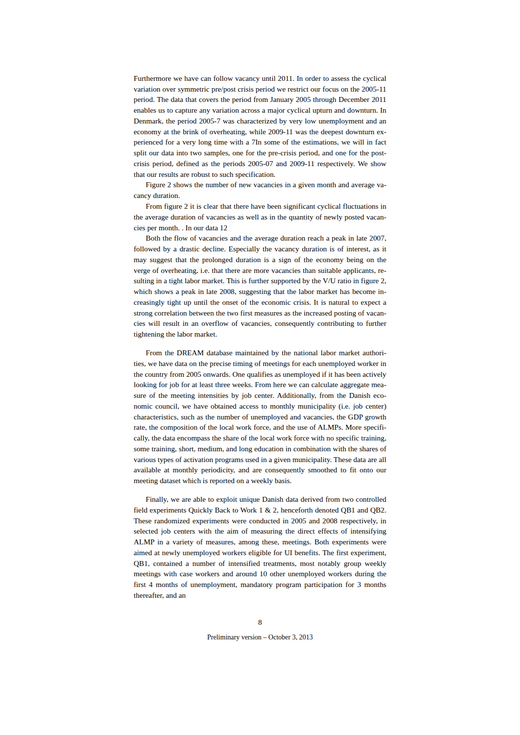Furthermore we have can follow vacancy until 2011. In order to assess the cyclical variation over symmetric pre/post crisis period we restrict our focus on the 2005-11 period. The data that covers the period from January 2005 through December 2011 enables us to capture any variation across a major cyclical upturn and downturn. In Denmark, the period 2005-7 was characterized by very low unemployment and an economy at the brink of overheating, while 2009-11 was the deepest downturn experienced for a very long time with a 7In some of the estimations, we will in fact split our data into two samples, one for the pre-crisis period, and one for the post-crisis period, defined as the periods 2005-07 and 2009-11 respectively. We show that our results are robust to such specification.
Figure 2 shows the number of new vacancies in a given month and average vacancy duration.
From figure 2 it is clear that there have been significant cyclical fluctuations in the average duration of vacancies as well as in the quantity of newly posted vacancies per month. . In our data 12
Both the flow of vacancies and the average duration reach a peak in late 2007, followed by a drastic decline. Especially the vacancy duration is of interest, as it may suggest that the prolonged duration is a sign of the economy being on the verge of overheating, i.e. that there are more vacancies than suitable applicants, resulting in a tight labor market. This is further supported by the V/U ratio in figure 2, which shows a peak in late 2008, suggesting that the labor market has become increasingly tight up until the onset of the economic crisis. It is natural to expect a strong correlation between the two first measures as the increased posting of vacancies will result in an overflow of vacancies, consequently contributing to further tightening the labor market.
From the DREAM database maintained by the national labor market authorities, we have data on the precise timing of meetings for each unemployed worker in the country from 2005 onwards. One qualifies as unemployed if it has been actively looking for job for at least three weeks. From here we can calculate aggregate measure of the meeting intensities by job center. Additionally, from the Danish economic council, we have obtained access to monthly municipality (i.e. job center) characteristics, such as the number of unemployed and vacancies, the GDP growth rate, the composition of the local work force, and the use of ALMPs. More specifically, the data encompass the share of the local work force with no specific training, some training, short, medium, and long education in combination with the shares of various types of activation programs used in a given municipality. These data are all available at monthly periodicity, and are consequently smoothed to fit onto our meeting dataset which is reported on a weekly basis.
Finally, we are able to exploit unique Danish data derived from two controlled field experiments Quickly Back to Work 1 & 2, henceforth denoted QB1 and QB2. These randomized experiments were conducted in 2005 and 2008 respectively, in selected job centers with the aim of measuring the direct effects of intensifying ALMP in a variety of measures, among these, meetings. Both experiments were aimed at newly unemployed workers eligible for UI benefits. The first experiment, QB1, contained a number of intensified treatments, most notably group weekly meetings with case workers and around 10 other unemployed workers during the first 4 months of unemployment, mandatory program participation for 3 months thereafter, and an
8
Preliminary version – October 3, 2013